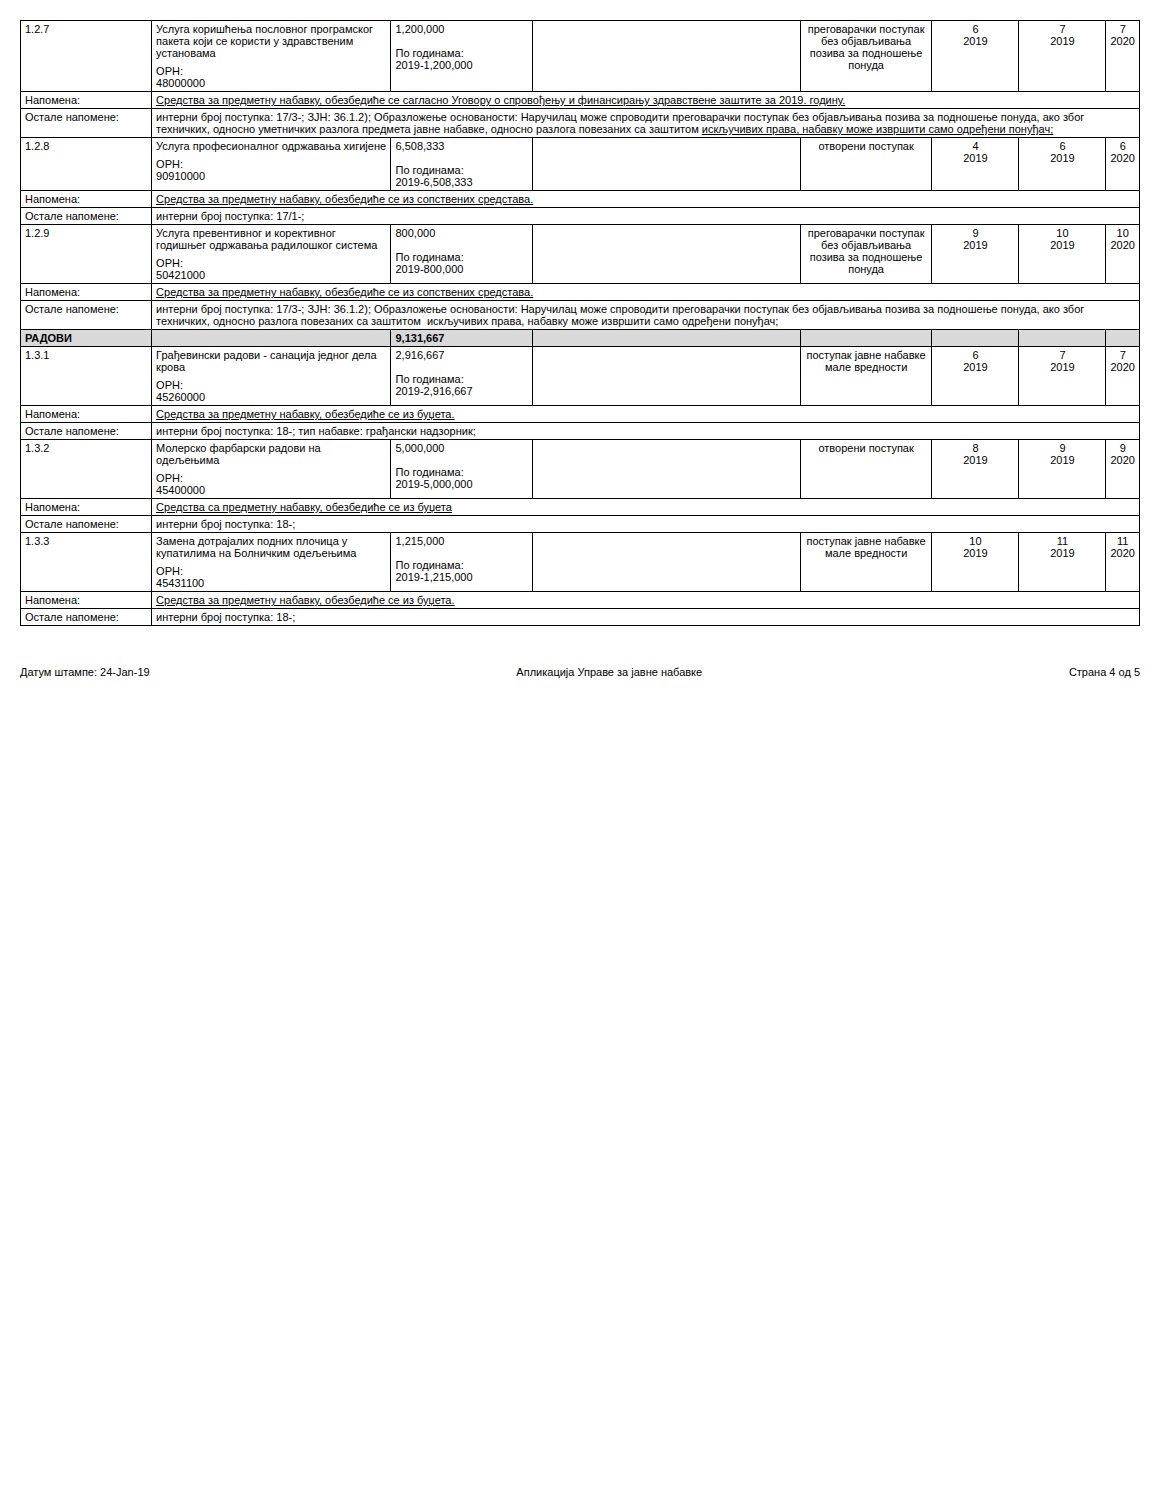| 1.2.7 | Услуга коришћења пословног програмског пакета који се користи у здравственим установама ОРН: 48000000 | 1,200,000 По годинама: 2019-1,200,000 | | преговарачки поступак без објављивања позива за подношење понуда | 6 2019 | 7 2019 | 7 2020 |
| Напомена: | Средства за предметну набавку, обезбедиће се сагласно Уговору о спровођењу и финансирању здравствене заштите за 2019. годину. |
| Остале напомене: | интерни број поступка: 17/3-; ЗЈН: 36.1.2); Образложење основаности: Наручилац може спроводити преговарачки поступак без објављивања позива за подношење понуда, ако због техничких, односно уметничких разлога предмета јавне набавке, односно разлога повезаних са заштитом искључивих права, набавку може извршити само одређени понуђач; |
| 1.2.8 | Услуга професионалног одржавања хигијене ОРН: 90910000 | 6,508,333 По годинама: 2019-6,508,333 | | отворени поступак | 4 2019 | 6 2019 | 6 2020 |
| Напомена: | Средства за предметну набавку, обезбедиће се из сопствених средстава. |
| Остале напомене: | интерни број поступка: 17/1-; |
| 1.2.9 | Услуга превентивног и корективног годишњег одржавања радилошког система ОРН: 50421000 | 800,000 По годинама: 2019-800,000 | | преговарачки поступак без објављивања позива за подношење понуда | 9 2019 | 10 2019 | 10 2020 |
| Напомена: | Средства за предметну набавку, обезбедиће се из сопствених средстава. |
| Остале напомене: | интерни број поступка: 17/3-; ЗЈН: 36.1.2); Образложење основаности: Наручилац може спроводити преговарачки поступак без објављивања позива за подношење понуда, ако због техничких, односно разлога повезаних са заштитом искључивих права, набавку може извршити само одређени понуђач; |
| РАДОВИ | | 9,131,667 | | | | | |
| 1.3.1 | Грађевински радови - санација једног дела крова ОРН: 45260000 | 2,916,667 По годинама: 2019-2,916,667 | | поступак јавне набавке мале вредности | 6 2019 | 7 2019 | 7 2020 |
| Напомена: | Средства за предметну набавку, обезбедиће се из буџета. |
| Остале напомене: | интерни број поступка: 18-; тип набавке: грађански надзорник; |
| 1.3.2 | Молерско фарбарски радови на одељењима ОРН: 45400000 | 5,000,000 По годинама: 2019-5,000,000 | | отворени поступак | 8 2019 | 9 2019 | 9 2020 |
| Напомена: | Средства са предметну набавку, обезбедиће се из буџета |
| Остале напомене: | интерни број поступка: 18-; |
| 1.3.3 | Замена дотрајалих подних плочица у купатилима на Болничким одељењима ОРН: 45431100 | 1,215,000 По годинама: 2019-1,215,000 | | поступак јавне набавке мале вредности | 10 2019 | 11 2019 | 11 2020 |
| Напомена: | Средства за предметну набавку, обезбедиће се из буџета. |
| Остале напомене: | интерни број поступка: 18-; |
Датум штампе: 24-Jan-19 Апликација Управе за јавне набавке Страна 4 од 5